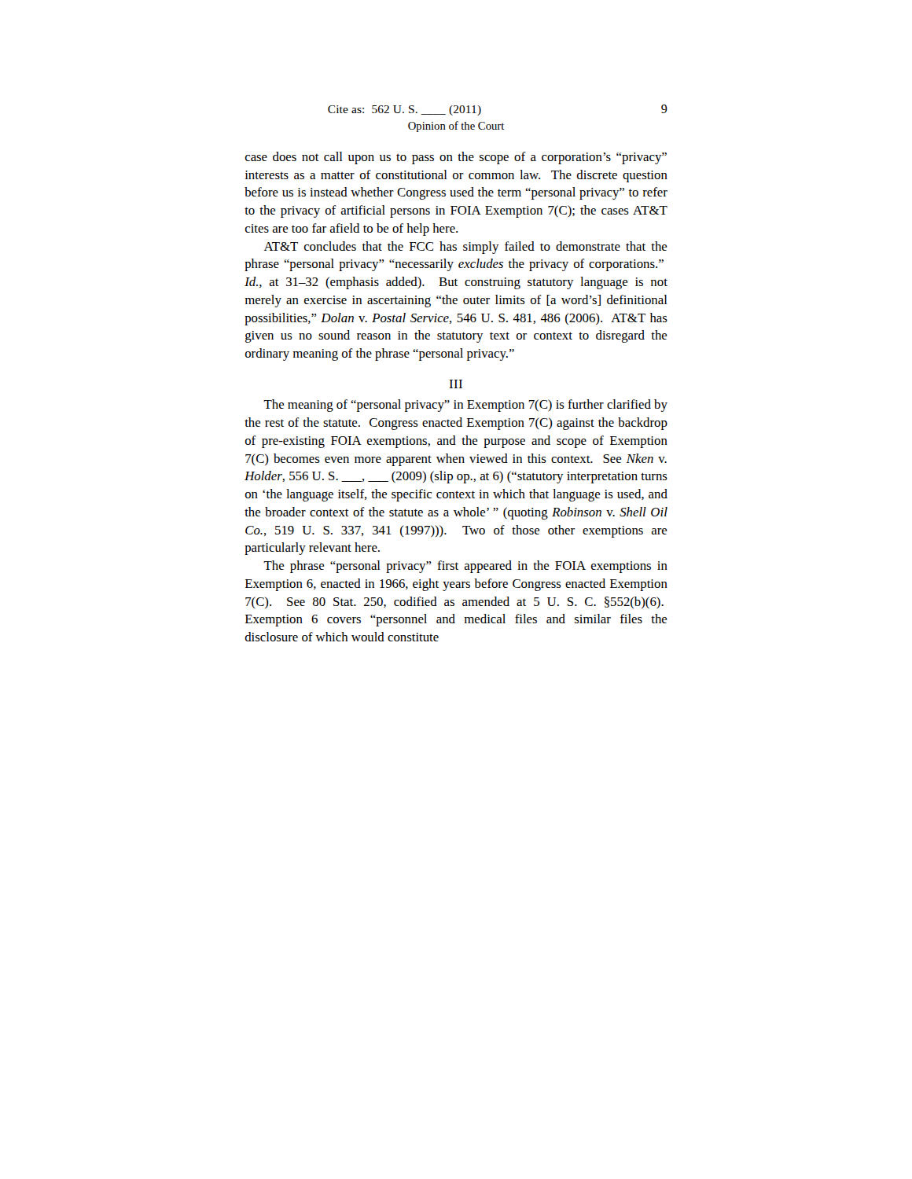Cite as: 562 U. S. ____ (2011) 9
Opinion of the Court
case does not call upon us to pass on the scope of a corpo­ration’s “privacy” interests as a matter of constitutional or common law. The discrete question before us is instead whether Congress used the term “personal privacy” to refer to the privacy of artificial persons in FOIA Exemp­tion 7(C); the cases AT&T cites are too far afield to be of help here.
AT&T concludes that the FCC has simply failed to demonstrate that the phrase “personal privacy” “necessar­ily excludes the privacy of corporations.” Id., at 31–32 (emphasis added). But construing statutory language is not merely an exercise in ascertaining “the outer limits of [a word’s] definitional possibilities,” Dolan v. Postal Ser­vice, 546 U. S. 481, 486 (2006). AT&T has given us no sound reason in the statutory text or context to disregard the ordinary meaning of the phrase “personal privacy.”
III
The meaning of “personal privacy” in Exemption 7(C) is further clarified by the rest of the statute. Congress en­acted Exemption 7(C) against the backdrop of pre-existing FOIA exemptions, and the purpose and scope of Exemp­tion 7(C) becomes even more apparent when viewed in this context. See Nken v. Holder, 556 U. S. ___, ___ (2009) (slip op., at 6) (“statutory interpretation turns on ‘the language itself, the specific context in which that language is used, and the broader context of the statute as a whole’ ” (quot­ing Robinson v. Shell Oil Co., 519 U. S. 337, 341 (1997))). Two of those other exemptions are particularly relevant here.
The phrase “personal privacy” first appeared in the FOIA exemptions in Exemption 6, enacted in 1966, eight years before Congress enacted Exemption 7(C). See 80 Stat. 250, codified as amended at 5 U. S. C. §552(b)(6). Exemption 6 covers “personnel and medical files and similar files the disclosure of which would constitute